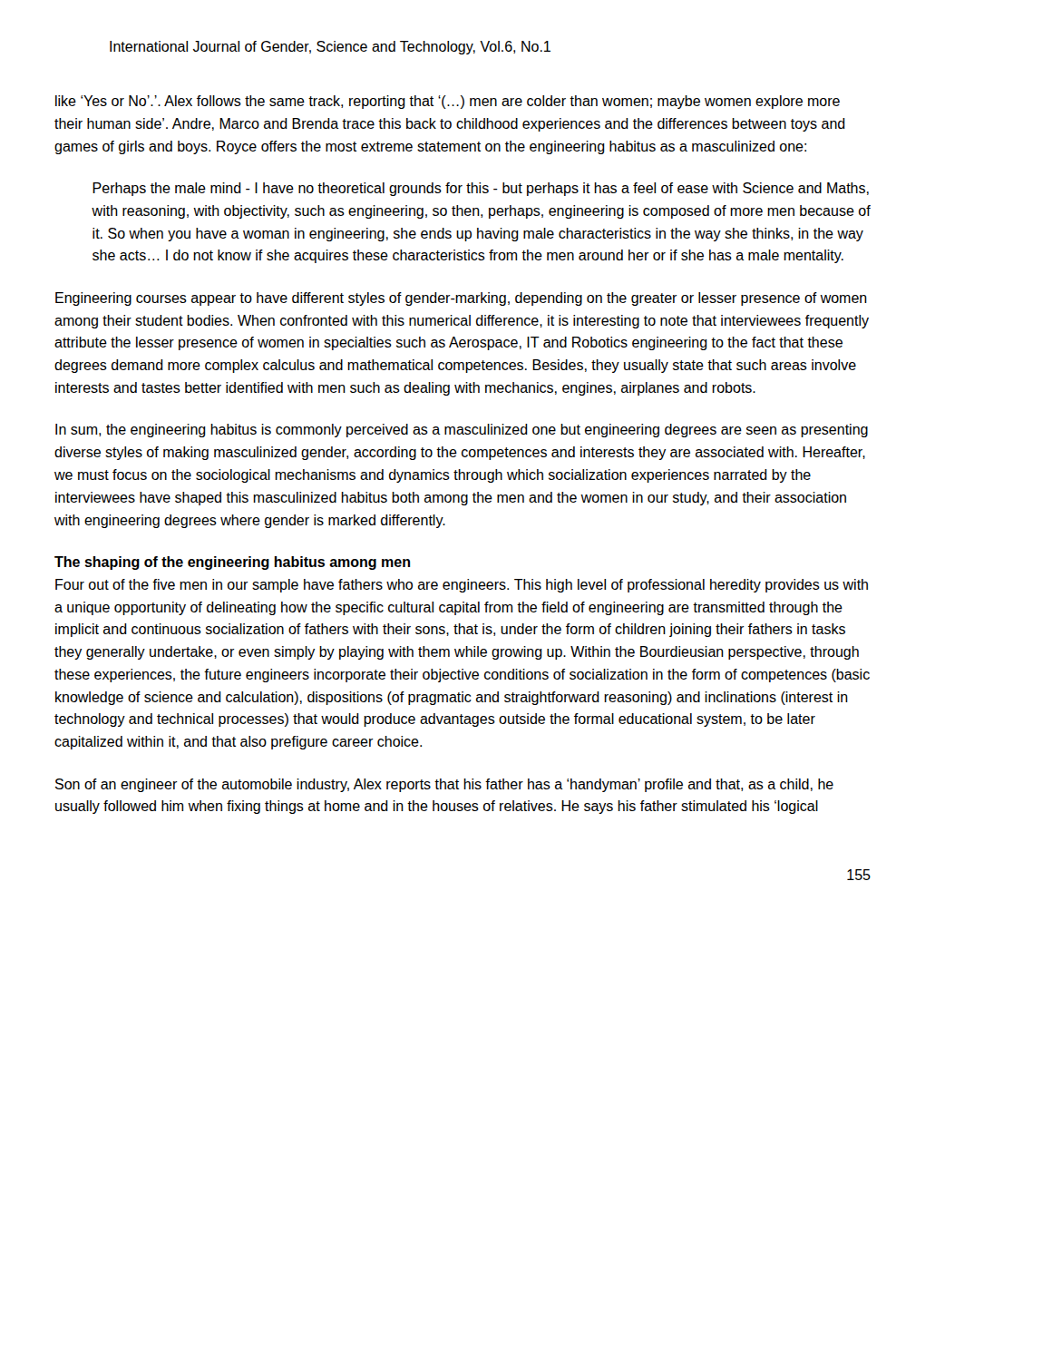International Journal of Gender, Science and Technology, Vol.6, No.1
like ‘Yes or No’.’. Alex follows the same track, reporting that ‘(…) men are colder than women; maybe women explore more their human side’. Andre, Marco and Brenda trace this back to childhood experiences and the differences between toys and games of girls and boys. Royce offers the most extreme statement on the engineering habitus as a masculinized one:
Perhaps the male mind - I have no theoretical grounds for this - but perhaps it has a feel of ease with Science and Maths, with reasoning, with objectivity, such as engineering, so then, perhaps, engineering is composed of more men because of it. So when you have a woman in engineering, she ends up having male characteristics in the way she thinks, in the way she acts… I do not know if she acquires these characteristics from the men around her or if she has a male mentality.
Engineering courses appear to have different styles of gender-marking, depending on the greater or lesser presence of women among their student bodies. When confronted with this numerical difference, it is interesting to note that interviewees frequently attribute the lesser presence of women in specialties such as Aerospace, IT and Robotics engineering to the fact that these degrees demand more complex calculus and mathematical competences. Besides, they usually state that such areas involve interests and tastes better identified with men such as dealing with mechanics, engines, airplanes and robots.
In sum, the engineering habitus is commonly perceived as a masculinized one but engineering degrees are seen as presenting diverse styles of making masculinized gender, according to the competences and interests they are associated with. Hereafter, we must focus on the sociological mechanisms and dynamics through which socialization experiences narrated by the interviewees have shaped this masculinized habitus both among the men and the women in our study, and their association with engineering degrees where gender is marked differently.
The shaping of the engineering habitus among men
Four out of the five men in our sample have fathers who are engineers. This high level of professional heredity provides us with a unique opportunity of delineating how the specific cultural capital from the field of engineering are transmitted through the implicit and continuous socialization of fathers with their sons, that is, under the form of children joining their fathers in tasks they generally undertake, or even simply by playing with them while growing up. Within the Bourdieusian perspective, through these experiences, the future engineers incorporate their objective conditions of socialization in the form of competences (basic knowledge of science and calculation), dispositions (of pragmatic and straightforward reasoning) and inclinations (interest in technology and technical processes) that would produce advantages outside the formal educational system, to be later capitalized within it, and that also prefigure career choice.
Son of an engineer of the automobile industry, Alex reports that his father has a ‘handyman’ profile and that, as a child, he usually followed him when fixing things at home and in the houses of relatives. He says his father stimulated his ‘logical
155